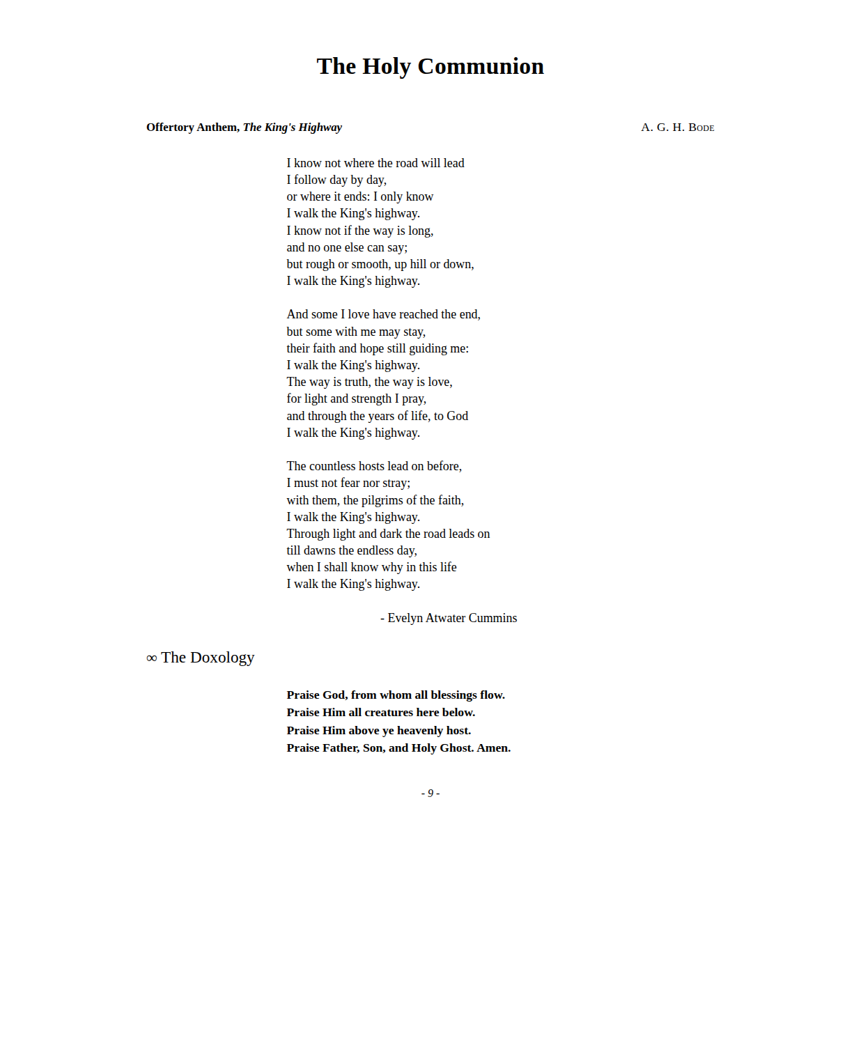The Holy Communion
Offertory Anthem, The King's Highway A. G. H. Bode
I know not where the road will lead
I follow day by day,
or where it ends: I only know
I walk the King's highway.
I know not if the way is long,
and no one else can say;
but rough or smooth, up hill or down,
I walk the King's highway.
And some I love have reached the end,
but some with me may stay,
their faith and hope still guiding me:
I walk the King's highway.
The way is truth, the way is love,
for light and strength I pray,
and through the years of life, to God
I walk the King's highway.
The countless hosts lead on before,
I must not fear nor stray;
with them, the pilgrims of the faith,
I walk the King's highway.
Through light and dark the road leads on
till dawns the endless day,
when I shall know why in this life
I walk the King's highway.
- Evelyn Atwater Cummins
∞ The Doxology
Praise God, from whom all blessings flow.
Praise Him all creatures here below.
Praise Him above ye heavenly host.
Praise Father, Son, and Holy Ghost. Amen.
- 9 -